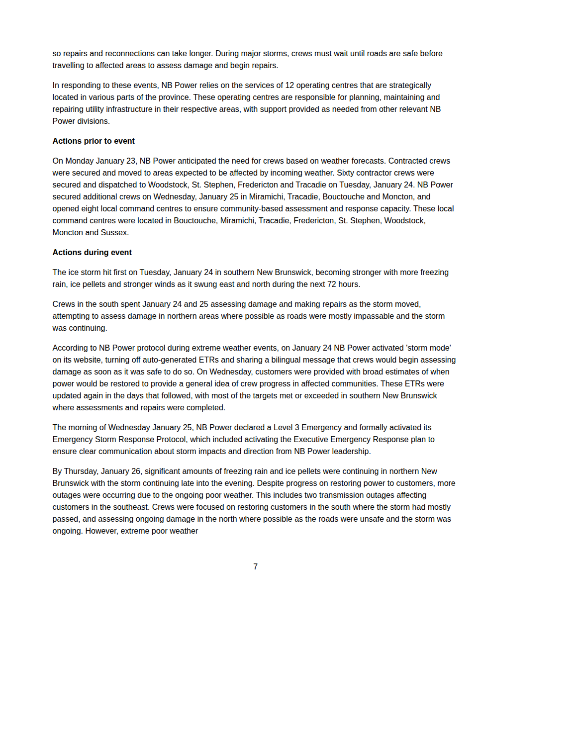so repairs and reconnections can take longer. During major storms, crews must wait until roads are safe before travelling to affected areas to assess damage and begin repairs.
In responding to these events, NB Power relies on the services of 12 operating centres that are strategically located in various parts of the province. These operating centres are responsible for planning, maintaining and repairing utility infrastructure in their respective areas, with support provided as needed from other relevant NB Power divisions.
Actions prior to event
On Monday January 23, NB Power anticipated the need for crews based on weather forecasts. Contracted crews were secured and moved to areas expected to be affected by incoming weather. Sixty contractor crews were secured and dispatched to Woodstock, St. Stephen, Fredericton and Tracadie on Tuesday, January 24. NB Power secured additional crews on Wednesday, January 25 in Miramichi, Tracadie, Bouctouche and Moncton, and opened eight local command centres to ensure community-based assessment and response capacity. These local command centres were located in Bouctouche, Miramichi, Tracadie, Fredericton, St. Stephen, Woodstock, Moncton and Sussex.
Actions during event
The ice storm hit first on Tuesday, January 24 in southern New Brunswick, becoming stronger with more freezing rain, ice pellets and stronger winds as it swung east and north during the next 72 hours.
Crews in the south spent January 24 and 25 assessing damage and making repairs as the storm moved, attempting to assess damage in northern areas where possible as roads were mostly impassable and the storm was continuing.
According to NB Power protocol during extreme weather events, on January 24 NB Power activated 'storm mode' on its website, turning off auto-generated ETRs and sharing a bilingual message that crews would begin assessing damage as soon as it was safe to do so. On Wednesday, customers were provided with broad estimates of when power would be restored to provide a general idea of crew progress in affected communities. These ETRs were updated again in the days that followed, with most of the targets met or exceeded in southern New Brunswick where assessments and repairs were completed.
The morning of Wednesday January 25, NB Power declared a Level 3 Emergency and formally activated its Emergency Storm Response Protocol, which included activating the Executive Emergency Response plan to ensure clear communication about storm impacts and direction from NB Power leadership.
By Thursday, January 26, significant amounts of freezing rain and ice pellets were continuing in northern New Brunswick with the storm continuing late into the evening. Despite progress on restoring power to customers, more outages were occurring due to the ongoing poor weather. This includes two transmission outages affecting customers in the southeast. Crews were focused on restoring customers in the south where the storm had mostly passed, and assessing ongoing damage in the north where possible as the roads were unsafe and the storm was ongoing. However, extreme poor weather
7